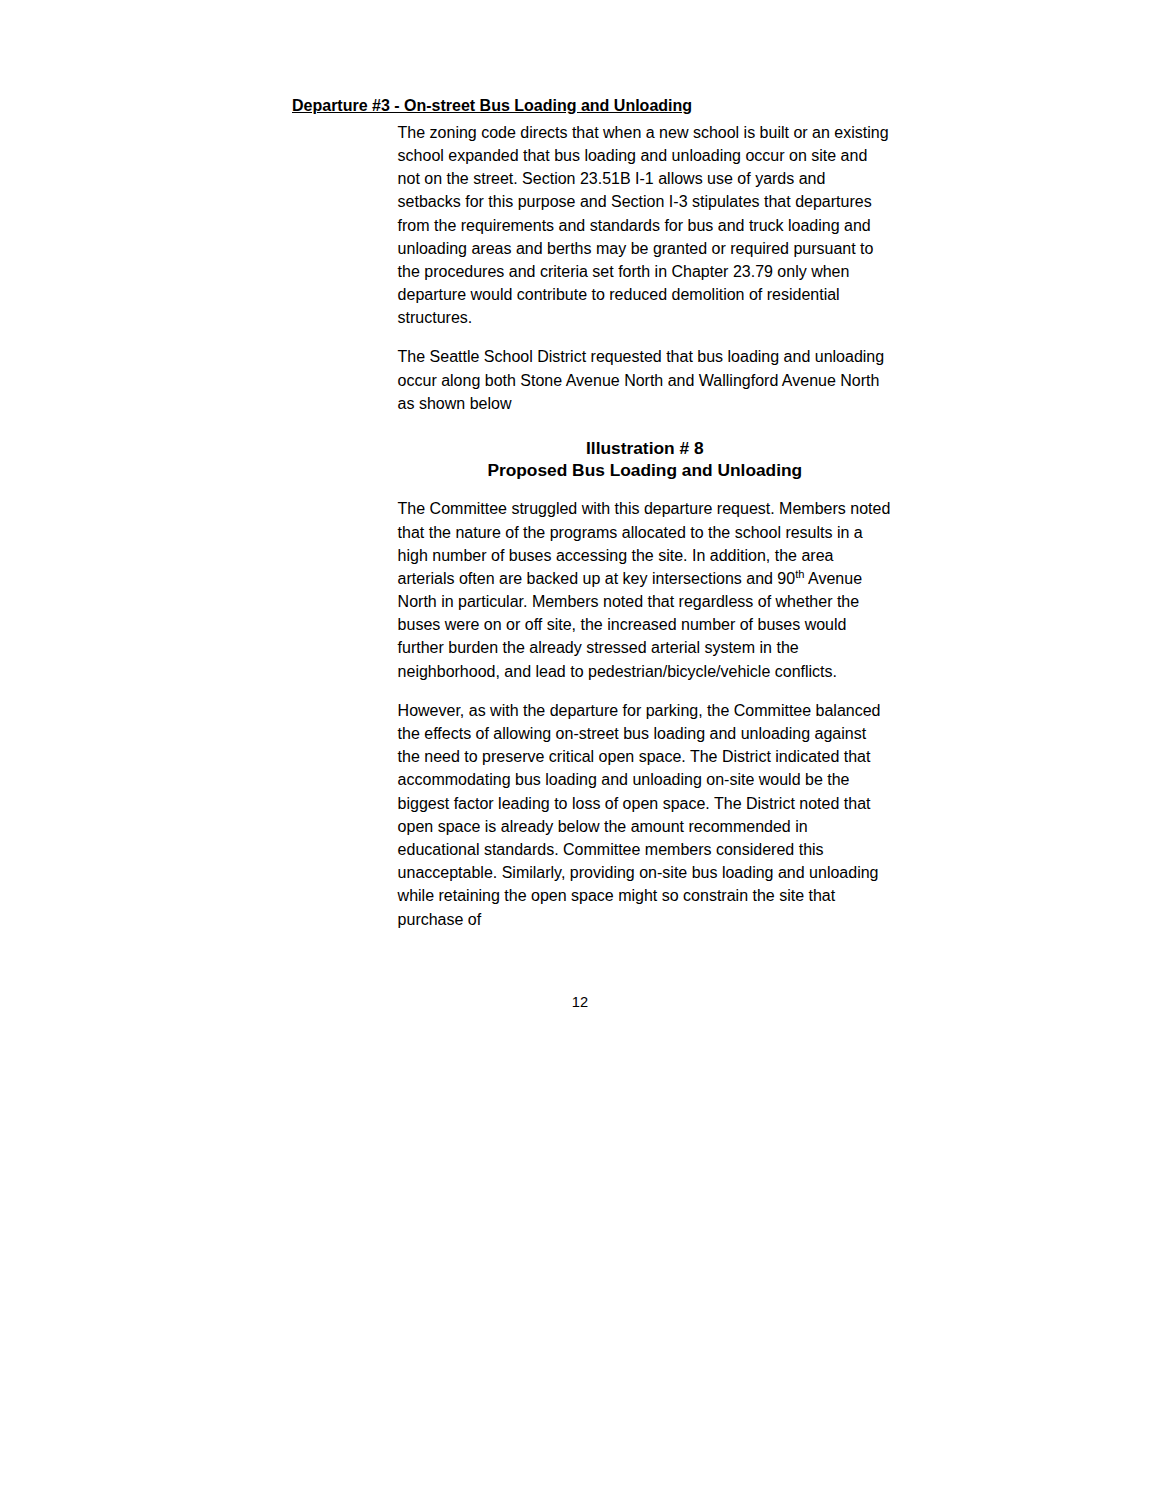Departure #3 - On-street Bus Loading and Unloading
The zoning code directs that when a new school is built or an existing school expanded that bus loading and unloading occur on site and not on the street. Section 23.51B I-1 allows use of yards and setbacks for this purpose and Section I-3 stipulates that departures from the requirements and standards for bus and truck loading and unloading areas and berths may be granted or required pursuant to the procedures and criteria set forth in Chapter 23.79 only when departure would contribute to reduced demolition of residential structures.
The Seattle School District requested that bus loading and unloading occur along both Stone Avenue North and Wallingford Avenue North as shown below
Illustration # 8
Proposed Bus Loading and Unloading
The Committee struggled with this departure request. Members noted that the nature of the programs allocated to the school results in a high number of buses accessing the site. In addition, the area arterials often are backed up at key intersections and 90th Avenue North in particular. Members noted that regardless of whether the buses were on or off site, the increased number of buses would further burden the already stressed arterial system in the neighborhood, and lead to pedestrian/bicycle/vehicle conflicts.
However, as with the departure for parking, the Committee balanced the effects of allowing on-street bus loading and unloading against the need to preserve critical open space. The District indicated that accommodating bus loading and unloading on-site would be the biggest factor leading to loss of open space. The District noted that open space is already below the amount recommended in educational standards. Committee members considered this unacceptable. Similarly, providing on-site bus loading and unloading while retaining the open space might so constrain the site that purchase of
12